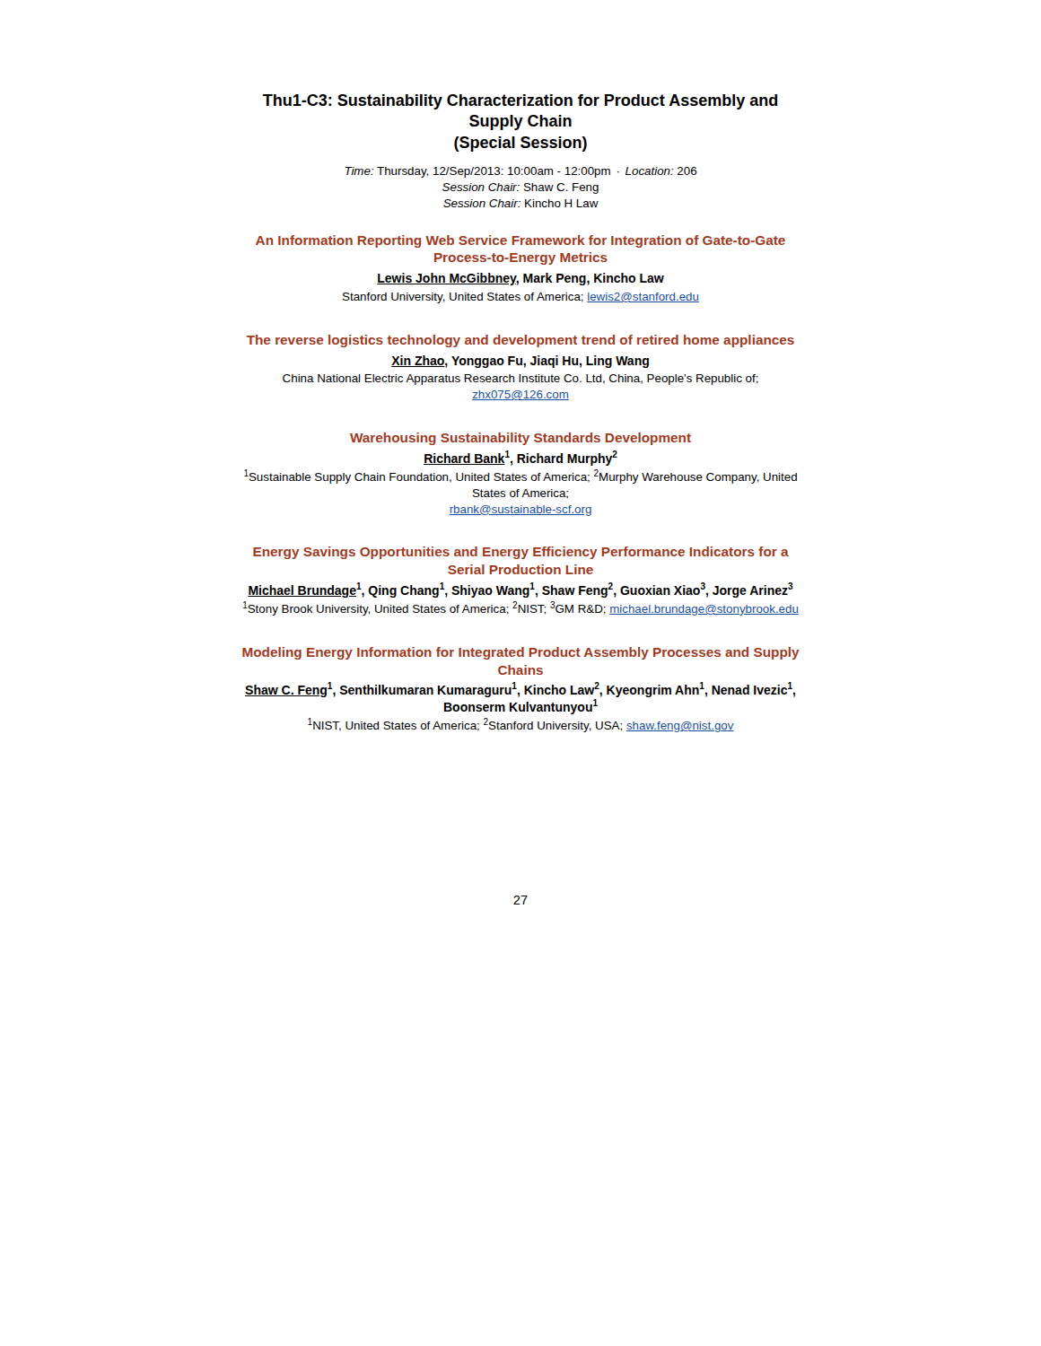Thu1-C3: Sustainability Characterization for Product Assembly and Supply Chain
(Special Session)
Time: Thursday, 12/Sep/2013: 10:00am - 12:00pm·Location: 206
Session Chair: Shaw C. Feng
Session Chair: Kincho H Law
An Information Reporting Web Service Framework for Integration of Gate-to-Gate Process-to-Energy Metrics
Lewis John McGibbney, Mark Peng, Kincho Law
Stanford University, United States of America; lewis2@stanford.edu
The reverse logistics technology and development trend of retired home appliances
Xin Zhao, Yonggao Fu, Jiaqi Hu, Ling Wang
China National Electric Apparatus Research Institute Co. Ltd, China, People's Republic of; zhx075@126.com
Warehousing Sustainability Standards Development
Richard Bank1, Richard Murphy2
1Sustainable Supply Chain Foundation, United States of America; 2Murphy Warehouse Company, United States of America;
rbank@sustainable-scf.org
Energy Savings Opportunities and Energy Efficiency Performance Indicators for a Serial Production Line
Michael Brundage1, Qing Chang1, Shiyao Wang1, Shaw Feng2, Guoxian Xiao3, Jorge Arinez3
1Stony Brook University, United States of America; 2NIST; 3GM R&D; michael.brundage@stonybrook.edu
Modeling Energy Information for Integrated Product Assembly Processes and Supply Chains
Shaw C. Feng1, Senthilkumaran Kumaraguru1, Kincho Law2, Kyeongrim Ahn1, Nenad Ivezic1, Boonserm Kulvantunyou1
1NIST, United States of America; 2Stanford University, USA; shaw.feng@nist.gov
27